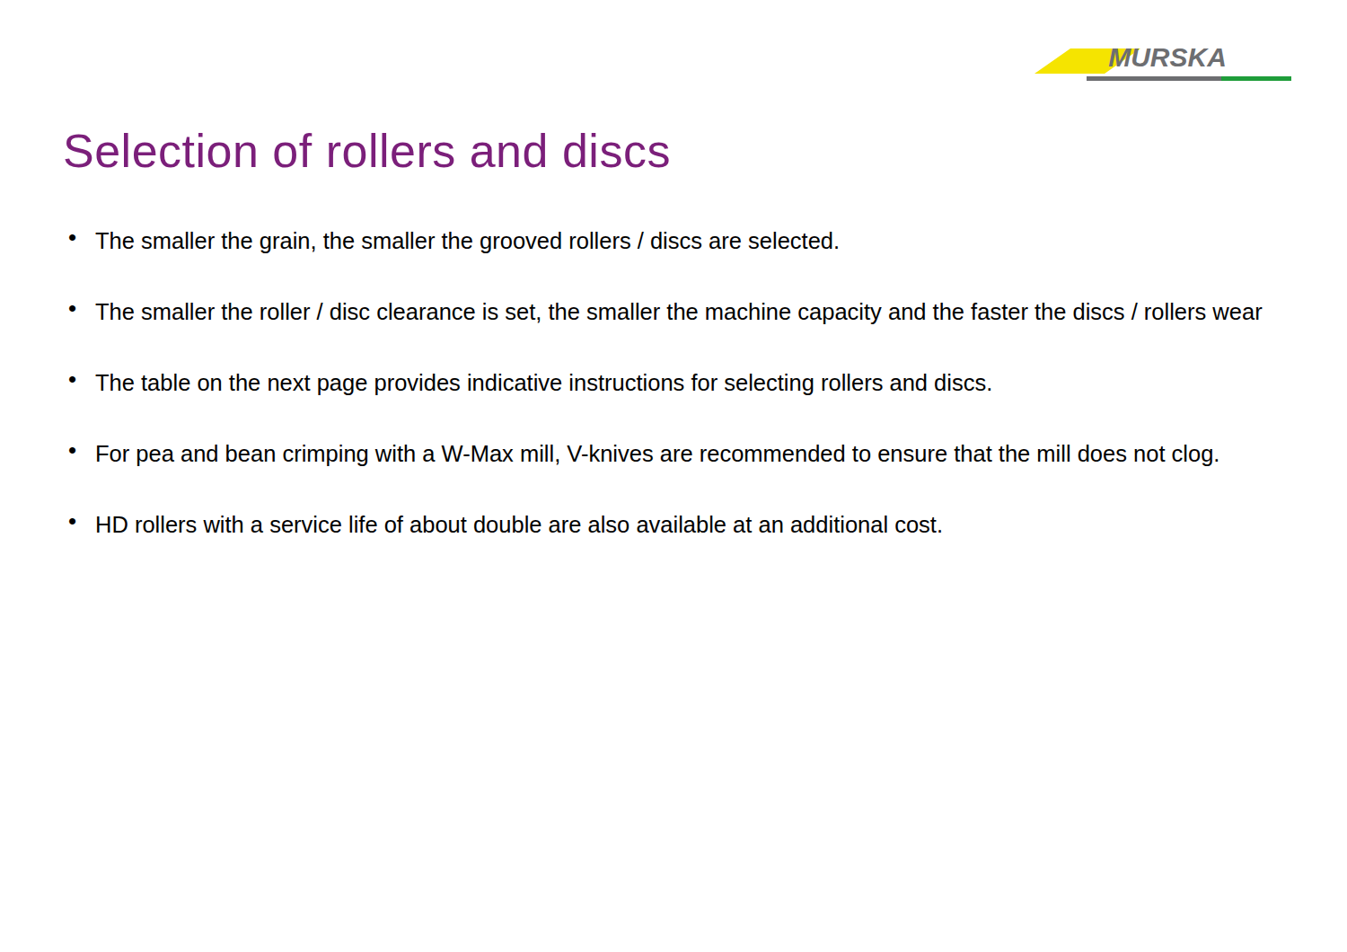MURSKA
Selection of rollers and discs
The smaller the grain, the smaller the grooved rollers / discs are selected.
The smaller the roller / disc clearance is set, the smaller the machine capacity and the faster the discs / rollers wear
The table on the next page provides indicative instructions for selecting rollers and discs.
For pea and bean crimping with a W-Max mill, V-knives are recommended to ensure that the mill does not clog.
HD rollers with a service life of about double are also available at an additional cost.